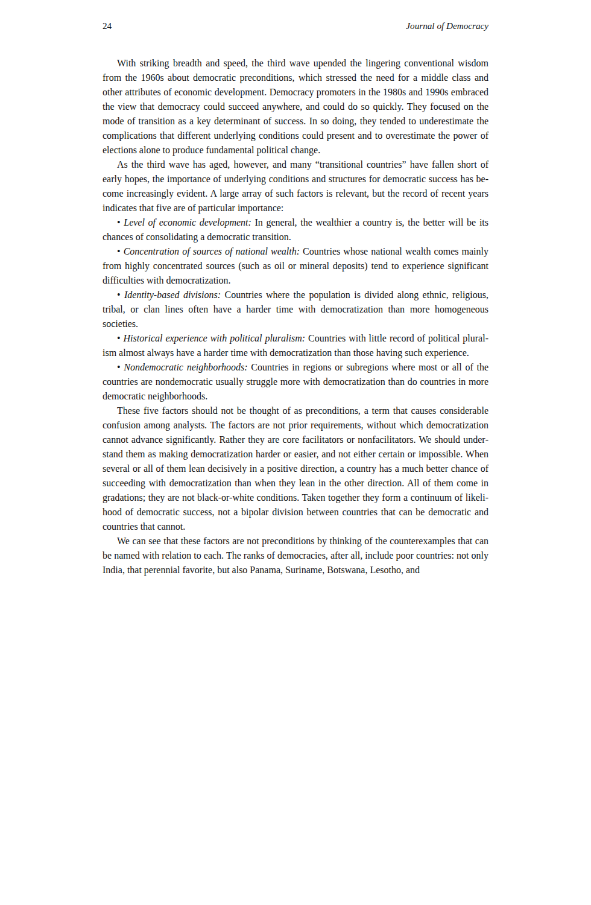24 Journal of Democracy
With striking breadth and speed, the third wave upended the lingering conventional wisdom from the 1960s about democratic preconditions, which stressed the need for a middle class and other attributes of economic development. Democracy promoters in the 1980s and 1990s embraced the view that democracy could succeed anywhere, and could do so quickly. They focused on the mode of transition as a key determinant of success. In so doing, they tended to underestimate the complications that different underlying conditions could present and to overestimate the power of elections alone to produce fundamental political change.
As the third wave has aged, however, and many “transitional countries” have fallen short of early hopes, the importance of underlying conditions and structures for democratic success has become increasingly evident. A large array of such factors is relevant, but the record of recent years indicates that five are of particular importance:
Level of economic development: In general, the wealthier a country is, the better will be its chances of consolidating a democratic transition.
Concentration of sources of national wealth: Countries whose national wealth comes mainly from highly concentrated sources (such as oil or mineral deposits) tend to experience significant difficulties with democratization.
Identity-based divisions: Countries where the population is divided along ethnic, religious, tribal, or clan lines often have a harder time with democratization than more homogeneous societies.
Historical experience with political pluralism: Countries with little record of political pluralism almost always have a harder time with democratization than those having such experience.
Nondemocratic neighborhoods: Countries in regions or subregions where most or all of the countries are nondemocratic usually struggle more with democratization than do countries in more democratic neighborhoods.
These five factors should not be thought of as preconditions, a term that causes considerable confusion among analysts. The factors are not prior requirements, without which democratization cannot advance significantly. Rather they are core facilitators or nonfacilitators. We should understand them as making democratization harder or easier, and not either certain or impossible. When several or all of them lean decisively in a positive direction, a country has a much better chance of succeeding with democratization than when they lean in the other direction. All of them come in gradations; they are not black-or-white conditions. Taken together they form a continuum of likelihood of democratic success, not a bipolar division between countries that can be democratic and countries that cannot.
We can see that these factors are not preconditions by thinking of the counterexamples that can be named with relation to each. The ranks of democracies, after all, include poor countries: not only India, that perennial favorite, but also Panama, Suriname, Botswana, Lesotho, and